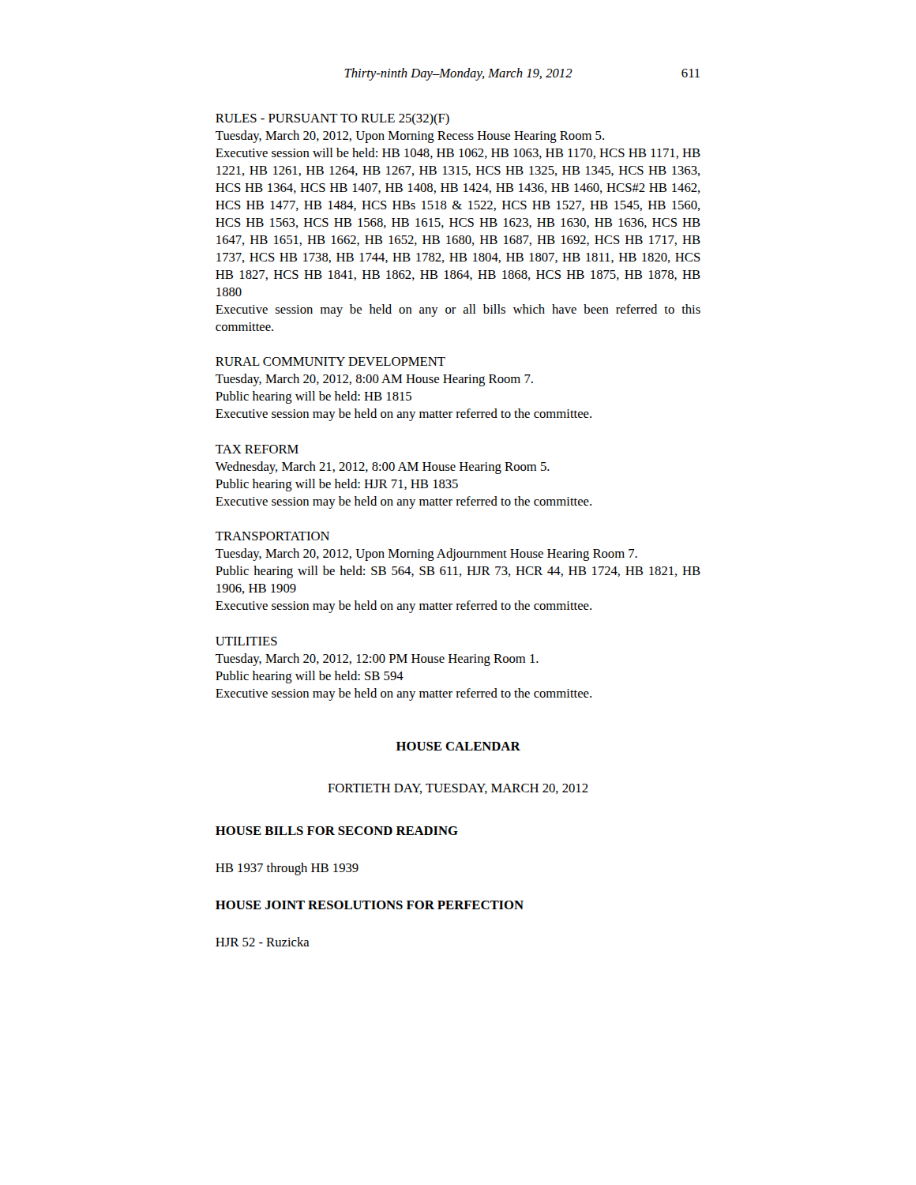Thirty-ninth Day–Monday, March 19, 2012611
RULES - PURSUANT TO RULE 25(32)(F)
Tuesday, March 20, 2012, Upon Morning Recess House Hearing Room 5.
Executive session will be held: HB 1048, HB 1062, HB 1063, HB 1170, HCS HB 1171, HB 1221, HB 1261, HB 1264, HB 1267, HB 1315, HCS HB 1325, HB 1345, HCS HB 1363, HCS HB 1364, HCS HB 1407, HB 1408, HB 1424, HB 1436, HB 1460, HCS#2 HB 1462, HCS HB 1477, HB 1484, HCS HBs 1518 & 1522, HCS HB 1527, HB 1545, HB 1560, HCS HB 1563, HCS HB 1568, HB 1615, HCS HB 1623, HB 1630, HB 1636, HCS HB 1647, HB 1651, HB 1662, HB 1652, HB 1680, HB 1687, HB 1692, HCS HB 1717, HB 1737, HCS HB 1738, HB 1744, HB 1782, HB 1804, HB 1807, HB 1811, HB 1820, HCS HB 1827, HCS HB 1841, HB 1862, HB 1864, HB 1868, HCS HB 1875, HB 1878, HB 1880
Executive session may be held on any or all bills which have been referred to this committee.
RURAL COMMUNITY DEVELOPMENT
Tuesday, March 20, 2012, 8:00 AM House Hearing Room 7.
Public hearing will be held: HB 1815
Executive session may be held on any matter referred to the committee.
TAX REFORM
Wednesday, March 21, 2012, 8:00 AM House Hearing Room 5.
Public hearing will be held: HJR 71, HB 1835
Executive session may be held on any matter referred to the committee.
TRANSPORTATION
Tuesday, March 20, 2012, Upon Morning Adjournment House Hearing Room 7.
Public hearing will be held: SB 564, SB 611, HJR 73, HCR 44, HB 1724, HB 1821, HB 1906, HB 1909
Executive session may be held on any matter referred to the committee.
UTILITIES
Tuesday, March 20, 2012, 12:00 PM House Hearing Room 1.
Public hearing will be held: SB 594
Executive session may be held on any matter referred to the committee.
HOUSE CALENDAR
FORTIETH DAY, TUESDAY, MARCH 20, 2012
HOUSE BILLS FOR SECOND READING
HB 1937 through HB 1939
HOUSE JOINT RESOLUTIONS FOR PERFECTION
HJR 52 - Ruzicka